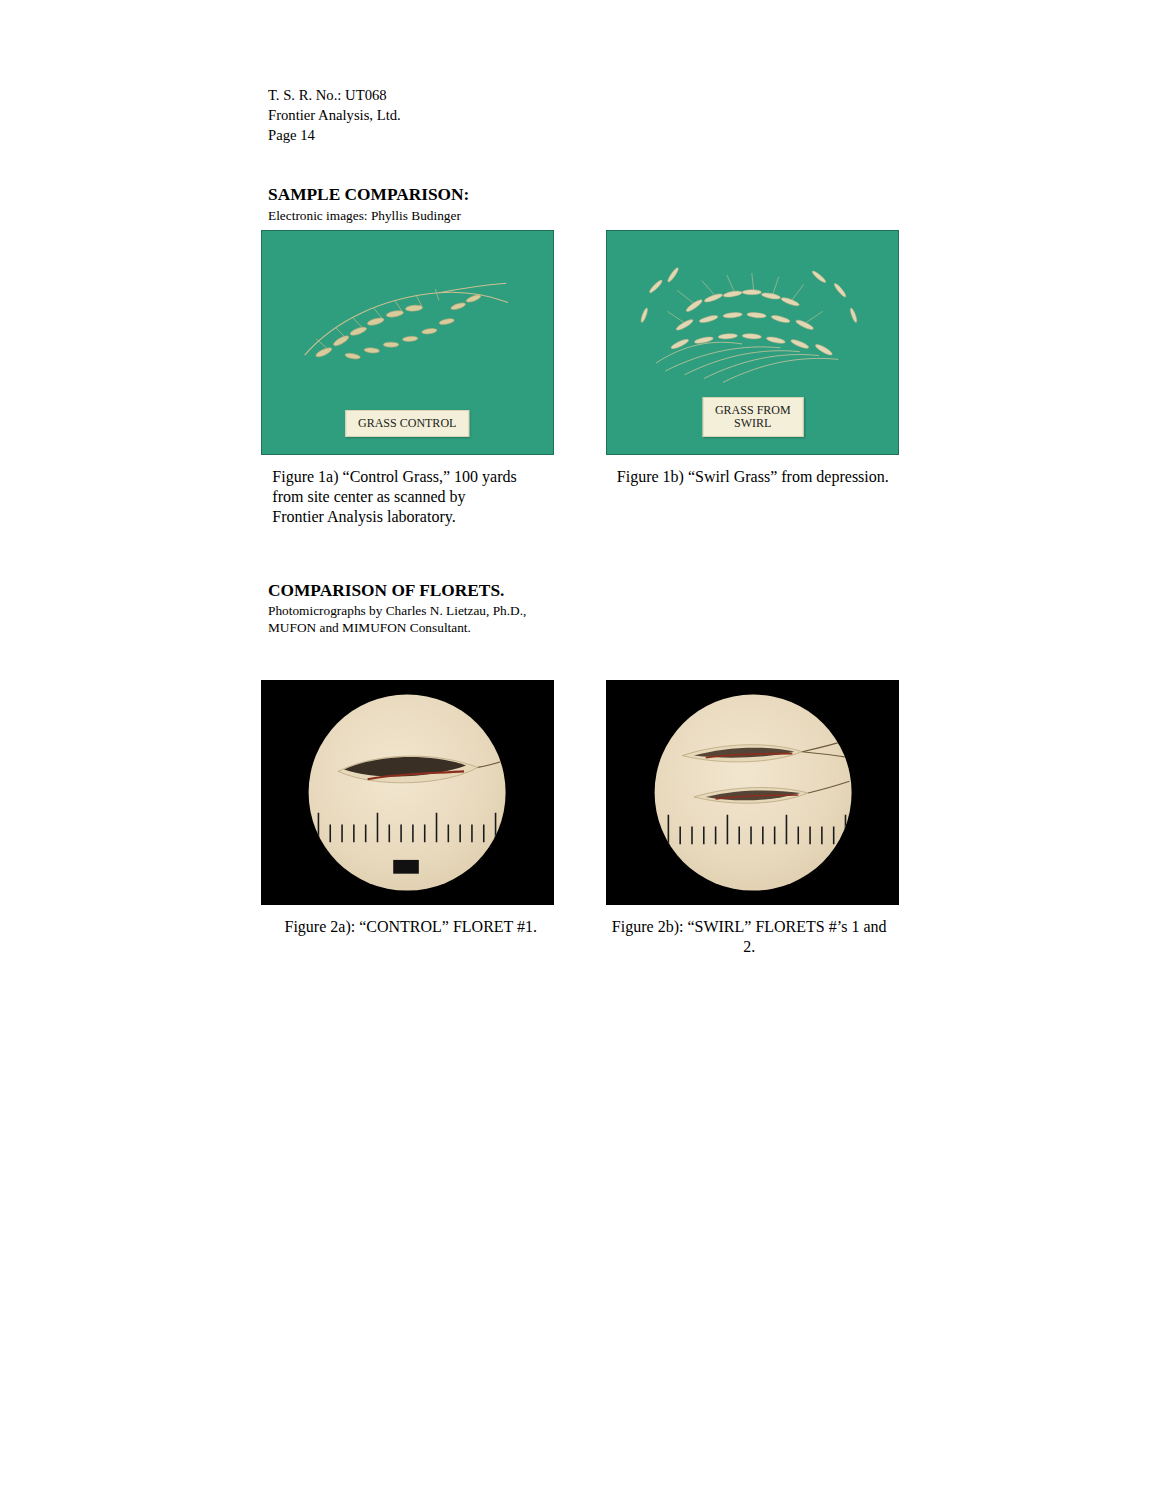T. S. R. No.: UT068
Frontier Analysis, Ltd.
Page 14
SAMPLE COMPARISON:
Electronic images: Phyllis Budinger
GRASS CONTROL
Figure 1a) “Control Grass,” 100 yards
from site center as scanned by
Frontier Analysis laboratory.
GRASS FROM SWIRL
Figure 1b) “Swirl Grass” from depression.
COMPARISON OF FLORETS.
Photomicrographs by Charles N. Lietzau, Ph.D.,
MUFON and MIMUFON Consultant.
Figure 2a): “CONTROL” FLORET #1.
Figure 2b): “SWIRL” FLORETS #’s 1 and 2.